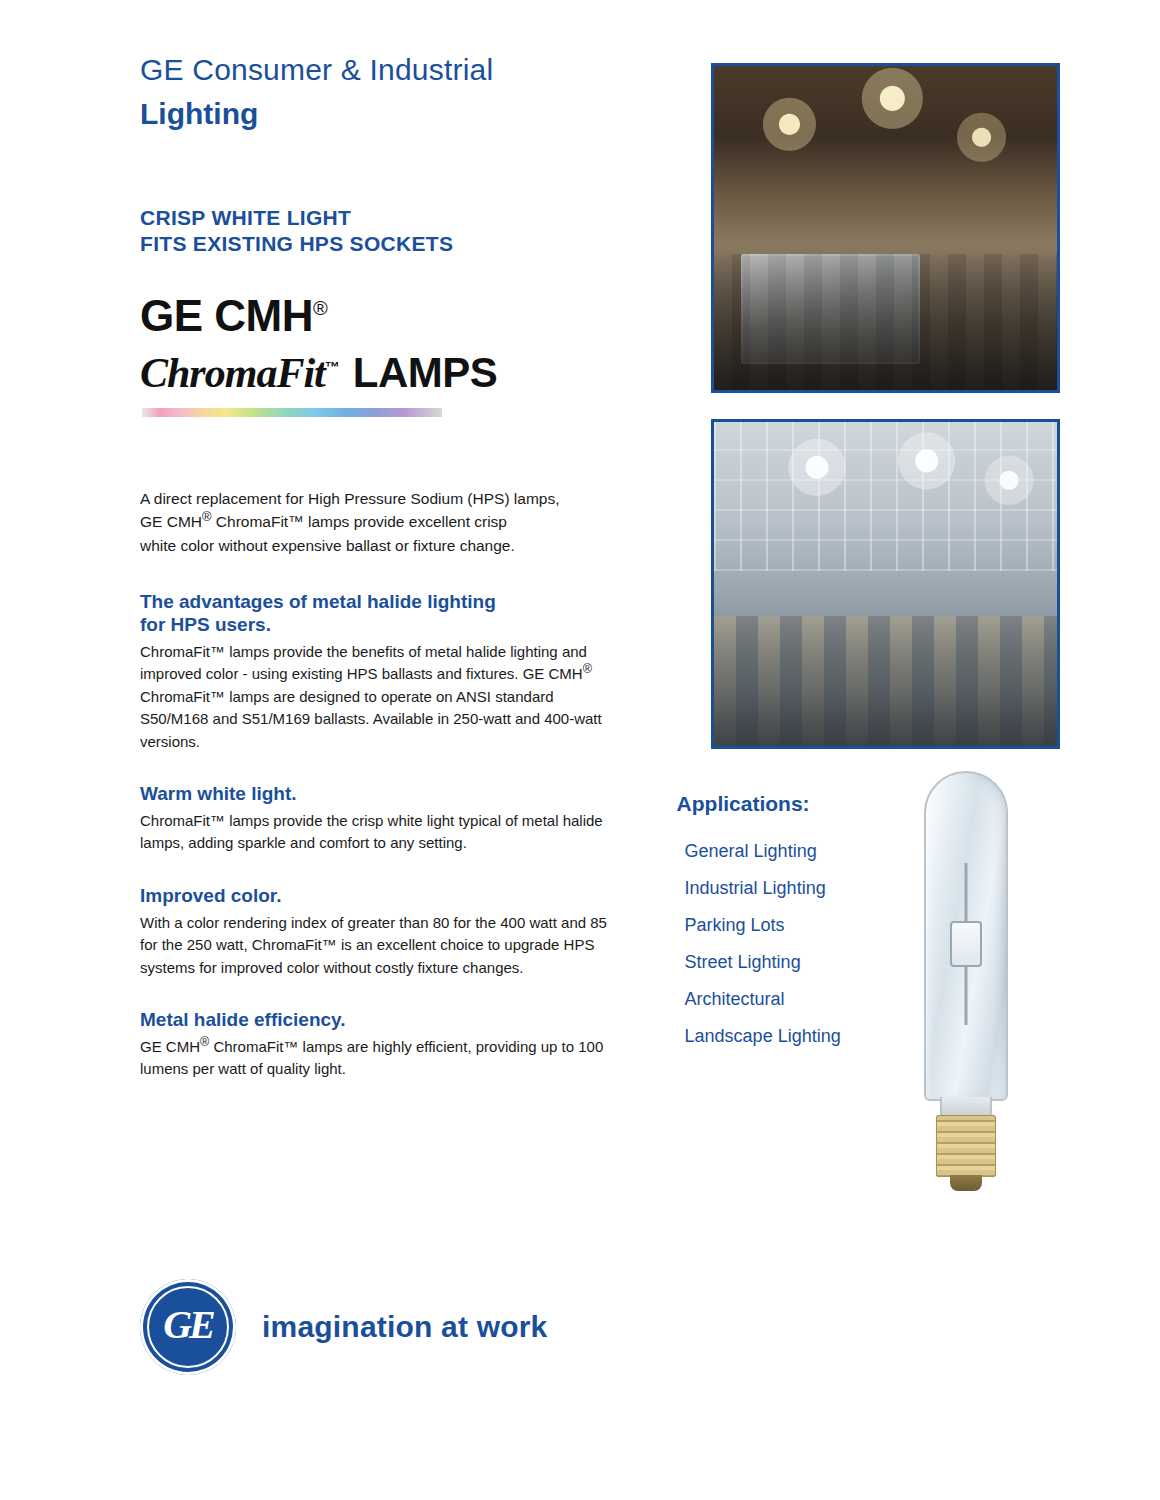GE Consumer & Industrial
Lighting
Crisp white light
fits existing HPS sockets
GE CMH®
ChromaFit™ LAMPS
A direct replacement for High Pressure Sodium (HPS) lamps,
GE CMH® ChromaFit™ lamps provide excellent crisp
white color without expensive ballast or fixture change.
The advantages of metal halide lighting
for HPS users.
ChromaFit™ lamps provide the benefits of metal halide lighting and improved color - using existing HPS ballasts and fixtures. GE CMH® ChromaFit™ lamps are designed to operate on ANSI standard S50/M168 and S51/M169 ballasts. Available in 250-watt and 400-watt versions.
Warm white light.
ChromaFit™ lamps provide the crisp white light typical of metal halide lamps, adding sparkle and comfort to any setting.
Improved color.
With a color rendering index of greater than 80 for the 400 watt and 85 for the 250 watt, ChromaFit™ is an excellent choice to upgrade HPS systems for improved color without costly fixture changes.
Metal halide efficiency.
GE CMH® ChromaFit™ lamps are highly efficient, providing up to 100 lumens per watt of quality light.
Applications:
General Lighting
Industrial Lighting
Parking Lots
Street Lighting
Architectural
Landscape Lighting
GE
imagination at work